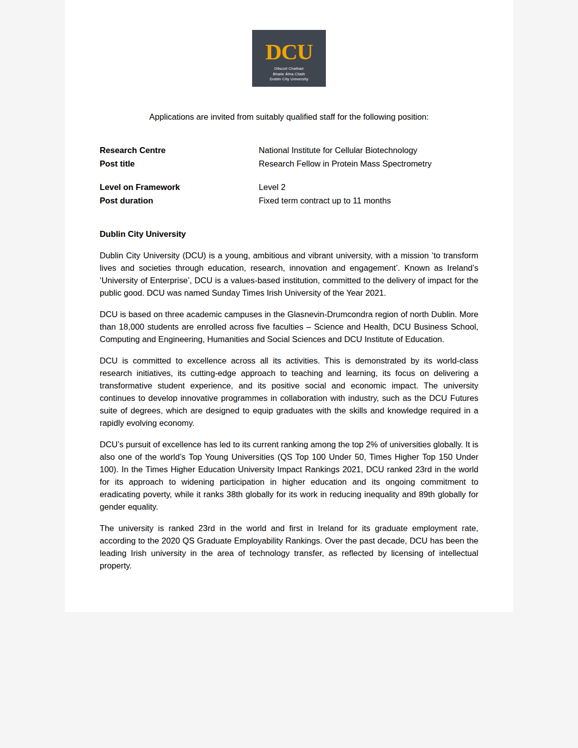DCU Ollscoil Chathair
Bhaile Átha Cliath
Dublin City University
Applications are invited from suitably qualified staff for the following position:
| Research Centre | National Institute for Cellular Biotechnology |
| Post title | Research Fellow in Protein Mass Spectrometry |
| Level on Framework | Level 2 |
| Post duration | Fixed term contract up to 11 months |
Dublin City University
Dublin City University (DCU) is a young, ambitious and vibrant university, with a mission ‘to transform lives and societies through education, research, innovation and engagement’. Known as Ireland’s ‘University of Enterprise’, DCU is a values-based institution, committed to the delivery of impact for the public good. DCU was named Sunday Times Irish University of the Year 2021.
DCU is based on three academic campuses in the Glasnevin-Drumcondra region of north Dublin. More than 18,000 students are enrolled across five faculties – Science and Health, DCU Business School, Computing and Engineering, Humanities and Social Sciences and DCU Institute of Education.
DCU is committed to excellence across all its activities. This is demonstrated by its world-class research initiatives, its cutting-edge approach to teaching and learning, its focus on delivering a transformative student experience, and its positive social and economic impact. The university continues to develop innovative programmes in collaboration with industry, such as the DCU Futures suite of degrees, which are designed to equip graduates with the skills and knowledge required in a rapidly evolving economy.
DCU’s pursuit of excellence has led to its current ranking among the top 2% of universities globally. It is also one of the world’s Top Young Universities (QS Top 100 Under 50, Times Higher Top 150 Under 100). In the Times Higher Education University Impact Rankings 2021, DCU ranked 23rd in the world for its approach to widening participation in higher education and its ongoing commitment to eradicating poverty, while it ranks 38th globally for its work in reducing inequality and 89th globally for gender equality.
The university is ranked 23rd in the world and first in Ireland for its graduate employment rate, according to the 2020 QS Graduate Employability Rankings. Over the past decade, DCU has been the leading Irish university in the area of technology transfer, as reflected by licensing of intellectual property.